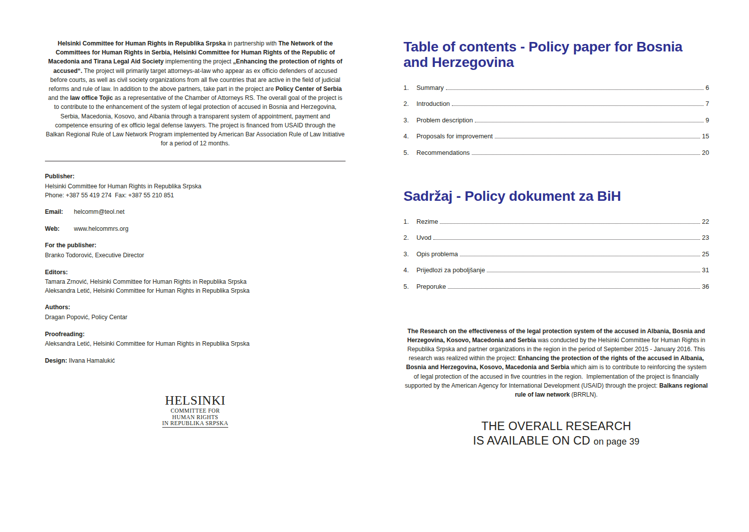Helsinki Committee for Human Rights in Republika Srpska in partnership with The Network of the Committees for Human Rights in Serbia, Helsinki Committee for Human Rights of the Republic of Macedonia and Tirana Legal Aid Society implementing the project „Enhancing the protection of rights of accused“. The project will primarily target attorneys-at-law who appear as ex officio defenders of accused before courts, as well as civil society organizations from all five countries that are active in the field of judicial reforms and rule of law. In addition to the above partners, take part in the project are Policy Center of Serbia and the law office Tojic as a representative of the Chamber of Attorneys RS. The overall goal of the project is to contribute to the enhancement of the system of legal protection of accused in Bosnia and Herzegovina, Serbia, Macedonia, Kosovo, and Albania through a transparent system of appointment, payment and competence ensuring of ex officio legal defense lawyers. The project is financed from USAID through the Balkan Regional Rule of Law Network Program implemented by American Bar Association Rule of Law Initiative for a period of 12 months.
Publisher:
Helsinki Committee for Human Rights in Republika Srpska
Phone: +387 55 419 274 Fax: +387 55 210 851
Email: helcomm@teol.net
Web: www.helcommrs.org
For the publisher:
Branko Todorović, Executive Director
Editors:
Tamara Zrnović, Helsinki Committee for Human Rights in Republika Srpska
Aleksandra Letić, Helsinki Committee for Human Rights in Republika Srpska
Authors:
Dragan Popović, Policy Centar
Proofreading:
Aleksandra Letić, Helsinki Committee for Human Rights in Republika Srpska
Design: Ilvana Hamalukić
HELSINKI
COMMITTEE FOR
HUMAN RIGHTS
IN REPUBLIKA SRPSKA
Table of contents - Policy paper for Bosnia and Herzegovina
Summary 6
Introduction 7
Problem description 9
Proposals for improvement 15
Recommendations 20
Sadržaj - Policy dokument za BiH
Rezime 22
Uvod 23
Opis problema 25
Prijedlozi za poboljšanje 31
Preporuke 36
The Research on the effectiveness of the legal protection system of the accused in Albania, Bosnia and Herzegovina, Kosovo, Macedonia and Serbia was conducted by the Helsinki Committee for Human Rights in Republika Srpska and partner organizations in the region in the period of September 2015 - January 2016. This research was realized within the project: Enhancing the protection of the rights of the accused in Albania, Bosnia and Herzegovina, Kosovo, Macedonia and Serbia which aim is to contribute to reinforcing the system of legal protection of the accused in five countries in the region. Implementation of the project is financially supported by the American Agency for International Development (USAID) through the project: Balkans regional rule of law network (BRRLN).
THE OVERALL RESEARCH
IS AVAILABLE ON CD on page 39